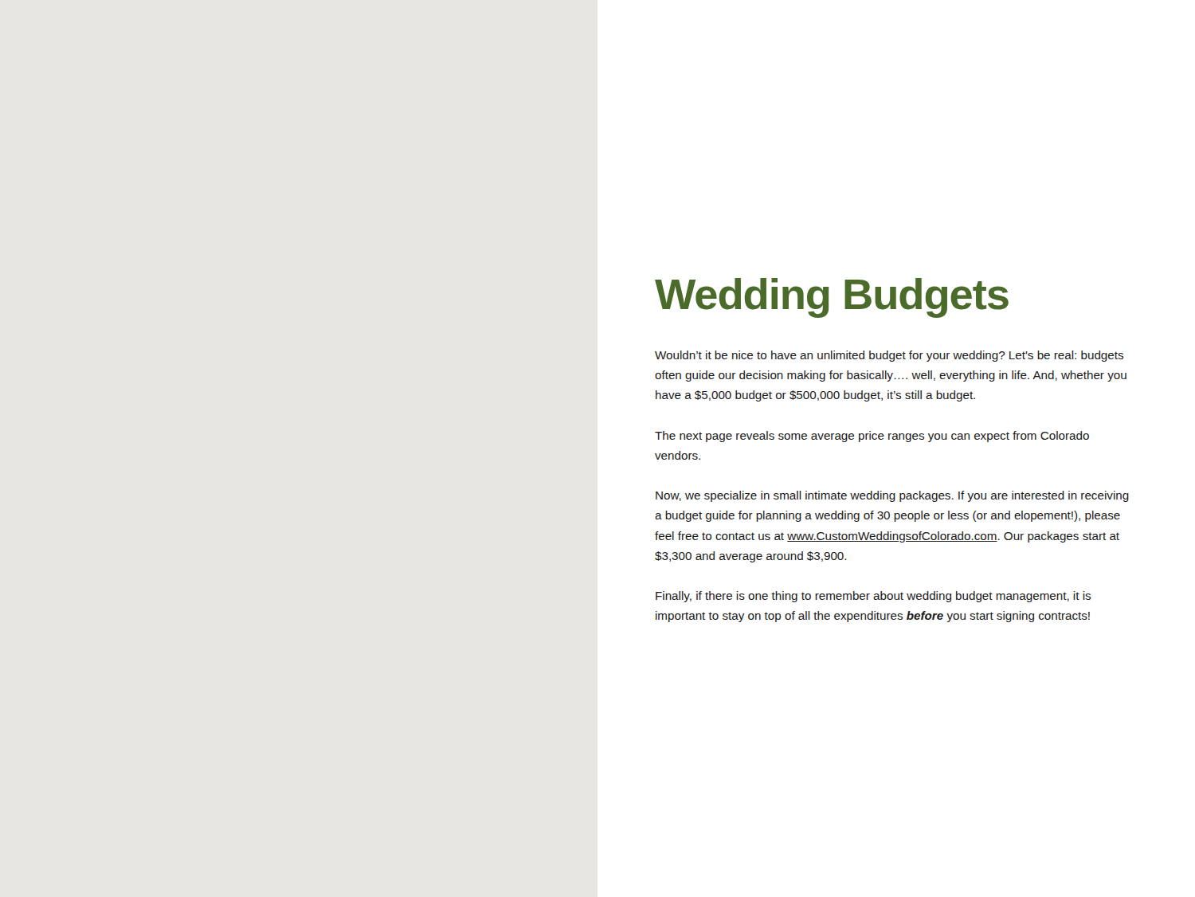Wedding Budgets
Wouldn’t it be nice to have an unlimited budget for your wedding? Let's be real: budgets often guide our decision making for basically…. well, everything in life. And, whether you have a $5,000 budget or $500,000 budget, it’s still a budget.
The next page reveals some average price ranges you can expect from Colorado vendors.
Now, we specialize in small intimate wedding packages. If you are interested in receiving a budget guide for planning a wedding of 30 people or less (or and elopement!), please feel free to contact us at www.CustomWeddingsofColorado.com. Our packages start at $3,300 and average around $3,900.
Finally, if there is one thing to remember about wedding budget management, it is important to stay on top of all the expenditures before you start signing contracts!